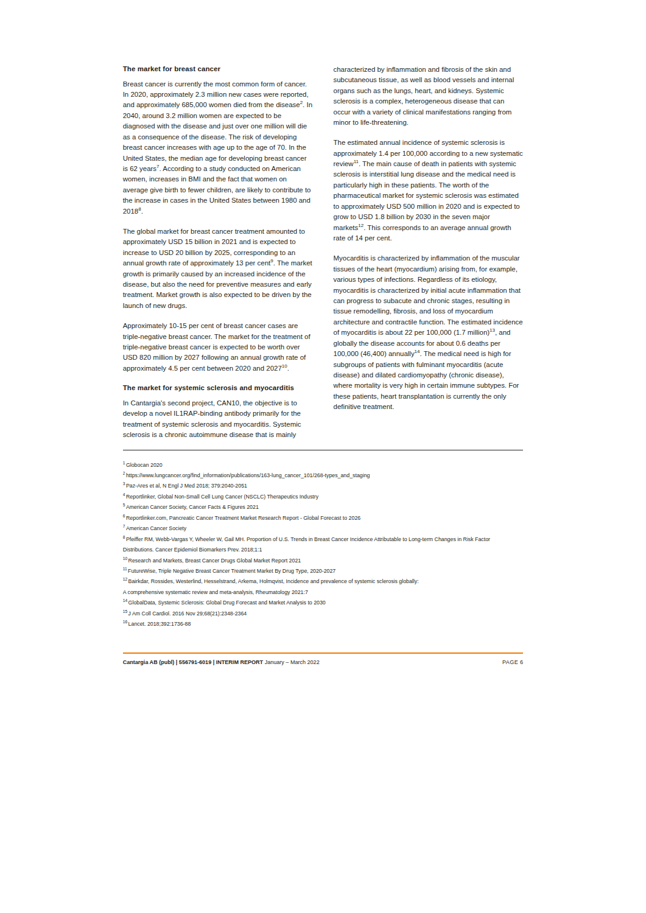The market for breast cancer
Breast cancer is currently the most common form of cancer. In 2020, approximately 2.3 million new cases were reported, and approximately 685,000 women died from the disease2. In 2040, around 3.2 million women are expected to be diagnosed with the disease and just over one million will die as a consequence of the disease. The risk of developing breast cancer increases with age up to the age of 70. In the United States, the median age for developing breast cancer is 62 years7. According to a study conducted on American women, increases in BMI and the fact that women on average give birth to fewer children, are likely to contribute to the increase in cases in the United States between 1980 and 20188.
The global market for breast cancer treatment amounted to approximately USD 15 billion in 2021 and is expected to increase to USD 20 billion by 2025, corresponding to an annual growth rate of approximately 13 per cent9. The market growth is primarily caused by an increased incidence of the disease, but also the need for preventive measures and early treatment. Market growth is also expected to be driven by the launch of new drugs.
Approximately 10-15 per cent of breast cancer cases are triple-negative breast cancer. The market for the treatment of triple-negative breast cancer is expected to be worth over USD 820 million by 2027 following an annual growth rate of approximately 4.5 per cent between 2020 and 202710.
The market for systemic sclerosis and myocarditis
In Cantargia's second project, CAN10, the objective is to develop a novel IL1RAP-binding antibody primarily for the treatment of systemic sclerosis and myocarditis. Systemic sclerosis is a chronic autoimmune disease that is mainly
characterized by inflammation and fibrosis of the skin and subcutaneous tissue, as well as blood vessels and internal organs such as the lungs, heart, and kidneys. Systemic sclerosis is a complex, heterogeneous disease that can occur with a variety of clinical manifestations ranging from minor to life-threatening.
The estimated annual incidence of systemic sclerosis is approximately 1.4 per 100,000 according to a new systematic review11. The main cause of death in patients with systemic sclerosis is interstitial lung disease and the medical need is particularly high in these patients. The worth of the pharmaceutical market for systemic sclerosis was estimated to approximately USD 500 million in 2020 and is expected to grow to USD 1.8 billion by 2030 in the seven major markets12. This corresponds to an average annual growth rate of 14 per cent.
Myocarditis is characterized by inflammation of the muscular tissues of the heart (myocardium) arising from, for example, various types of infections. Regardless of its etiology, myocarditis is characterized by initial acute inflammation that can progress to subacute and chronic stages, resulting in tissue remodelling, fibrosis, and loss of myocardium architecture and contractile function. The estimated incidence of myocarditis is about 22 per 100,000 (1.7 million)13, and globally the disease accounts for about 0.6 deaths per 100,000 (46,400) annually14. The medical need is high for subgroups of patients with fulminant myocarditis (acute disease) and dilated cardiomyopathy (chronic disease), where mortality is very high in certain immune subtypes. For these patients, heart transplantation is currently the only definitive treatment.
Globocan 2020
https://www.lungcancer.org/find_information/publications/163-lung_cancer_101/268-types_and_staging
Paz-Ares et al, N Engl J Med 2018; 379:2040-2051
Reportlinker, Global Non-Small Cell Lung Cancer (NSCLC) Therapeutics Industry
American Cancer Society, Cancer Facts & Figures 2021
Reportlinker.com, Pancreatic Cancer Treatment Market Research Report - Global Forecast to 2026
American Cancer Society
Pfeiffer RM, Webb-Vargas Y, Wheeler W, Gail MH. Proportion of U.S. Trends in Breast Cancer Incidence Attributable to Long-term Changes in Risk Factor
Distributions. Cancer Epidemiol Biomarkers Prev. 2018;1:1
Research and Markets, Breast Cancer Drugs Global Market Report 2021
FutureWise, Triple Negative Breast Cancer Treatment Market By Drug Type, 2020-2027
Bairkdar, Rossides, Westerlind, Hesselstrand, Arkema, Holmqvist, Incidence and prevalence of systemic sclerosis globally:
A comprehensive systematic review and meta-analysis, Rheumatology 2021:7
GlobalData, Systemic Sclerosis: Global Drug Forecast and Market Analysis to 2030
J Am Coll Cardiol. 2016 Nov 29;68(21):2348-2364
Lancet. 2018;392:1736-88
Cantargia AB (publ) | 556791-6019 | INTERIM REPORT January – March 2022
PAGE 6